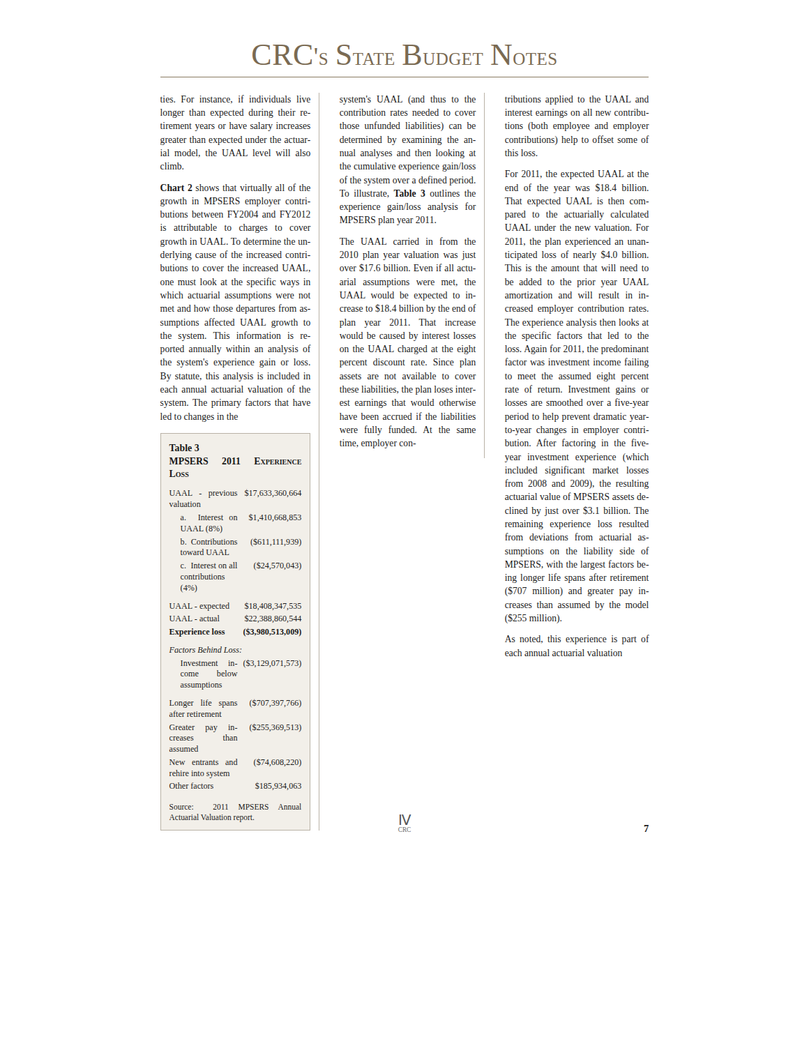CRC's State Budget Notes
ties. For instance, if individuals live longer than expected during their retirement years or have salary increases greater than expected under the actuarial model, the UAAL level will also climb.
Chart 2 shows that virtually all of the growth in MPSERS employer contributions between FY2004 and FY2012 is attributable to charges to cover growth in UAAL. To determine the underlying cause of the increased contributions to cover the increased UAAL, one must look at the specific ways in which actuarial assumptions were not met and how those departures from assumptions affected UAAL growth to the system. This information is reported annually within an analysis of the system's experience gain or loss. By statute, this analysis is included in each annual actuarial valuation of the system. The primary factors that have led to changes in the
Table 3
MPSERS 2011 Experience Loss
| UAAL - previous valuation | $17,633,360,664 |
| a. Interest on UAAL (8%) | $1,410,668,853 |
| b. Contributions toward UAAL | ($611,111,939) |
| c. Interest on all contributions (4%) | ($24,570,043) |
| UAAL - expected | $18,408,347,535 |
| UAAL - actual | $22,388,860,544 |
| Experience loss | ($3,980,513,009) |
| Factors Behind Loss: |
| Investment income below assumptions | ($3,129,071,573) |
| Longer life spans after retirement | ($707,397,766) |
| Greater pay increases than assumed | ($255,369,513) |
| New entrants and rehire into system | ($74,608,220) |
| Other factors | $185,934,063 |
Source: 2011 MPSERS Annual Actuarial Valuation report.
system's UAAL (and thus to the contribution rates needed to cover those unfunded liabilities) can be determined by examining the annual analyses and then looking at the cumulative experience gain/loss of the system over a defined period. To illustrate, Table 3 outlines the experience gain/loss analysis for MPSERS plan year 2011.
The UAAL carried in from the 2010 plan year valuation was just over $17.6 billion. Even if all actuarial assumptions were met, the UAAL would be expected to increase to $18.4 billion by the end of plan year 2011. That increase would be caused by interest losses on the UAAL charged at the eight percent discount rate. Since plan assets are not available to cover these liabilities, the plan loses interest earnings that would otherwise have been accrued if the liabilities were fully funded. At the same time, employer con-
tributions applied to the UAAL and interest earnings on all new contributions (both employee and employer contributions) help to offset some of this loss.
For 2011, the expected UAAL at the end of the year was $18.4 billion. That expected UAAL is then compared to the actuarially calculated UAAL under the new valuation. For 2011, the plan experienced an unanticipated loss of nearly $4.0 billion. This is the amount that will need to be added to the prior year UAAL amortization and will result in increased employer contribution rates. The experience analysis then looks at the specific factors that led to the loss. Again for 2011, the predominant factor was investment income failing to meet the assumed eight percent rate of return. Investment gains or losses are smoothed over a five-year period to help prevent dramatic year-to-year changes in employer contribution. After factoring in the five-year investment experience (which included significant market losses from 2008 and 2009), the resulting actuarial value of MPSERS assets declined by just over $3.1 billion. The remaining experience loss resulted from deviations from actuarial assumptions on the liability side of MPSERS, with the largest factors being longer life spans after retirement ($707 million) and greater pay increases than assumed by the model ($255 million).
As noted, this experience is part of each annual actuarial valuation
ⅣCRC
7